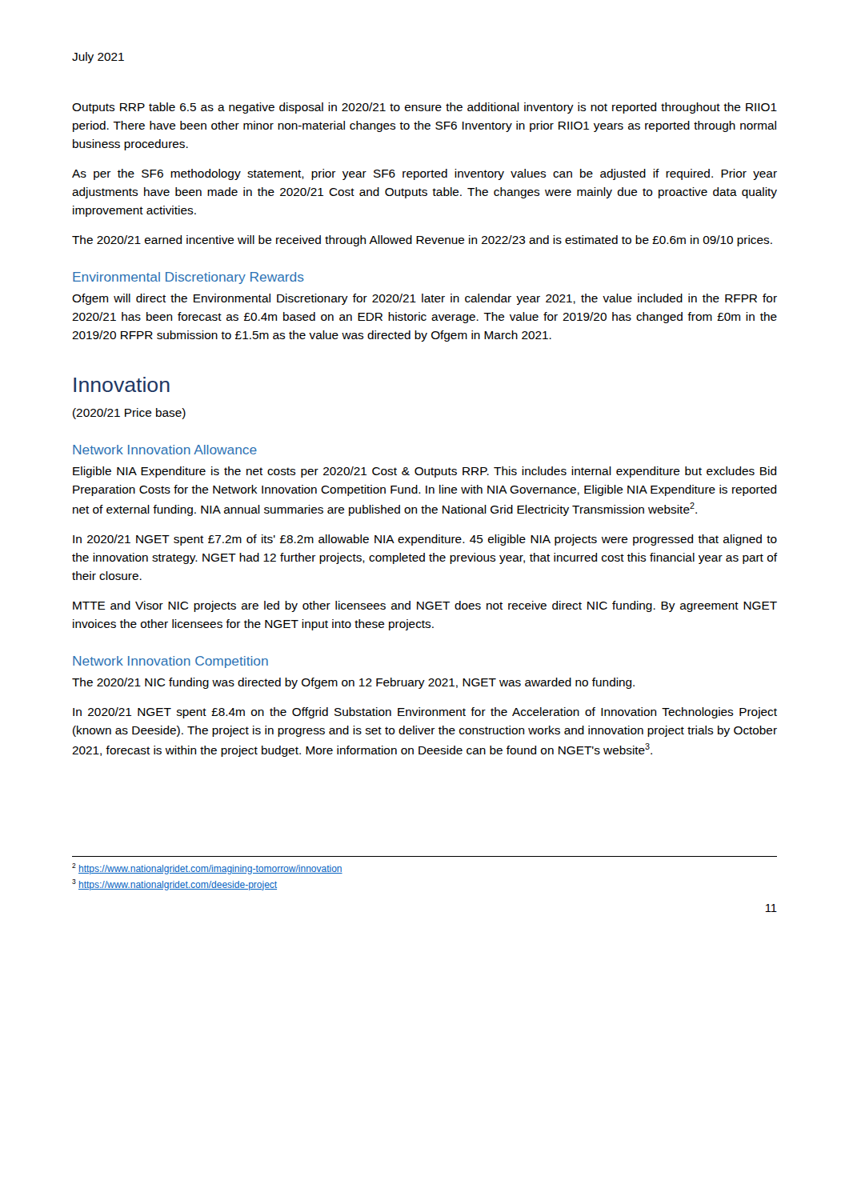July 2021
Outputs RRP table 6.5 as a negative disposal in 2020/21 to ensure the additional inventory is not reported throughout the RIIO1 period. There have been other minor non-material changes to the SF6 Inventory in prior RIIO1 years as reported through normal business procedures.
As per the SF6 methodology statement, prior year SF6 reported inventory values can be adjusted if required. Prior year adjustments have been made in the 2020/21 Cost and Outputs table. The changes were mainly due to proactive data quality improvement activities.
The 2020/21 earned incentive will be received through Allowed Revenue in 2022/23 and is estimated to be £0.6m in 09/10 prices.
Environmental Discretionary Rewards
Ofgem will direct the Environmental Discretionary for 2020/21 later in calendar year 2021, the value included in the RFPR for 2020/21 has been forecast as £0.4m based on an EDR historic average. The value for 2019/20 has changed from £0m in the 2019/20 RFPR submission to £1.5m as the value was directed by Ofgem in March 2021.
Innovation
(2020/21 Price base)
Network Innovation Allowance
Eligible NIA Expenditure is the net costs per 2020/21 Cost & Outputs RRP. This includes internal expenditure but excludes Bid Preparation Costs for the Network Innovation Competition Fund. In line with NIA Governance, Eligible NIA Expenditure is reported net of external funding. NIA annual summaries are published on the National Grid Electricity Transmission website2.
In 2020/21 NGET spent £7.2m of its' £8.2m allowable NIA expenditure. 45 eligible NIA projects were progressed that aligned to the innovation strategy. NGET had 12 further projects, completed the previous year, that incurred cost this financial year as part of their closure.
MTTE and Visor NIC projects are led by other licensees and NGET does not receive direct NIC funding. By agreement NGET invoices the other licensees for the NGET input into these projects.
Network Innovation Competition
The 2020/21 NIC funding was directed by Ofgem on 12 February 2021, NGET was awarded no funding.
In 2020/21 NGET spent £8.4m on the Offgrid Substation Environment for the Acceleration of Innovation Technologies Project (known as Deeside). The project is in progress and is set to deliver the construction works and innovation project trials by October 2021, forecast is within the project budget. More information on Deeside can be found on NGET's website3.
2 https://www.nationalgridet.com/imagining-tomorrow/innovation
3 https://www.nationalgridet.com/deeside-project
11